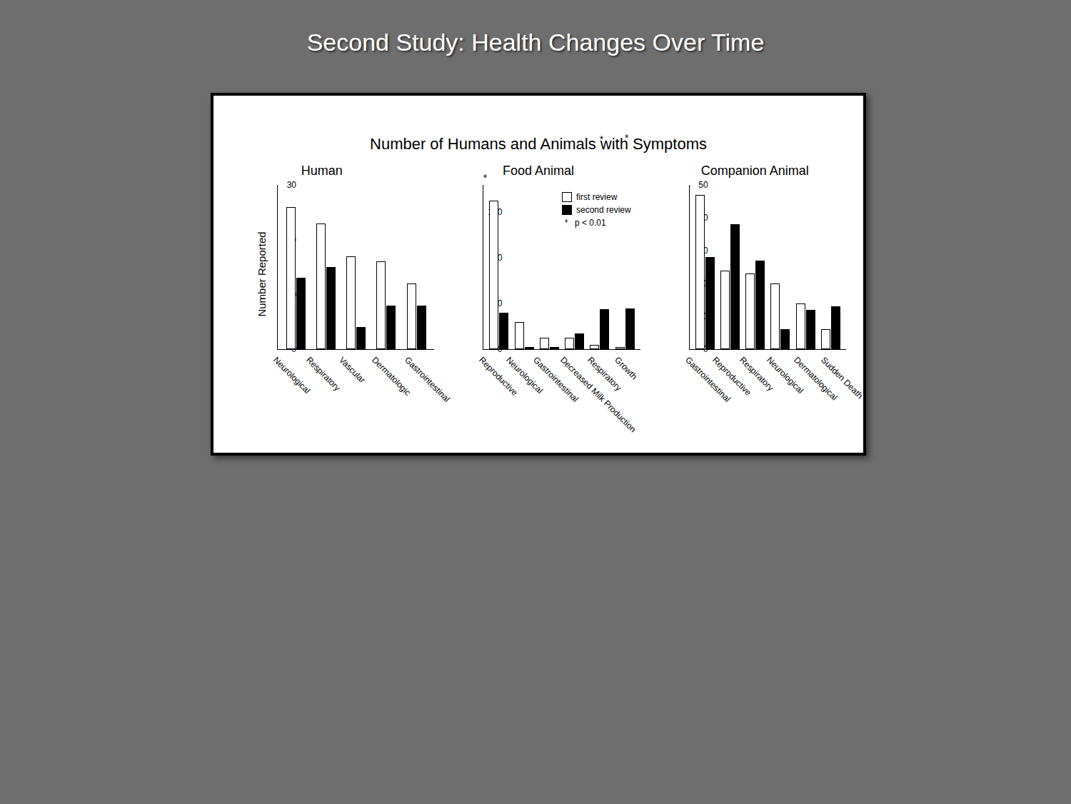Second Study: Health Changes Over Time
Number of Humans and Animals with Symptoms
Human
Food Animal
Companion Animal
Number Reported
30 20 10 0
Neurological Respiratory Vascular Dermatologic Gastrointestinal
120 80 40 0
first review
second review
* p < 0.01
*
*
*
Reproductive Neurological Gastrointestinal Decreased Milk Production Respiratory Growth
50 40 30 20 10 0
Gastrointestinal Reproductive Respiratory Neurological Dermatological Sudden Death